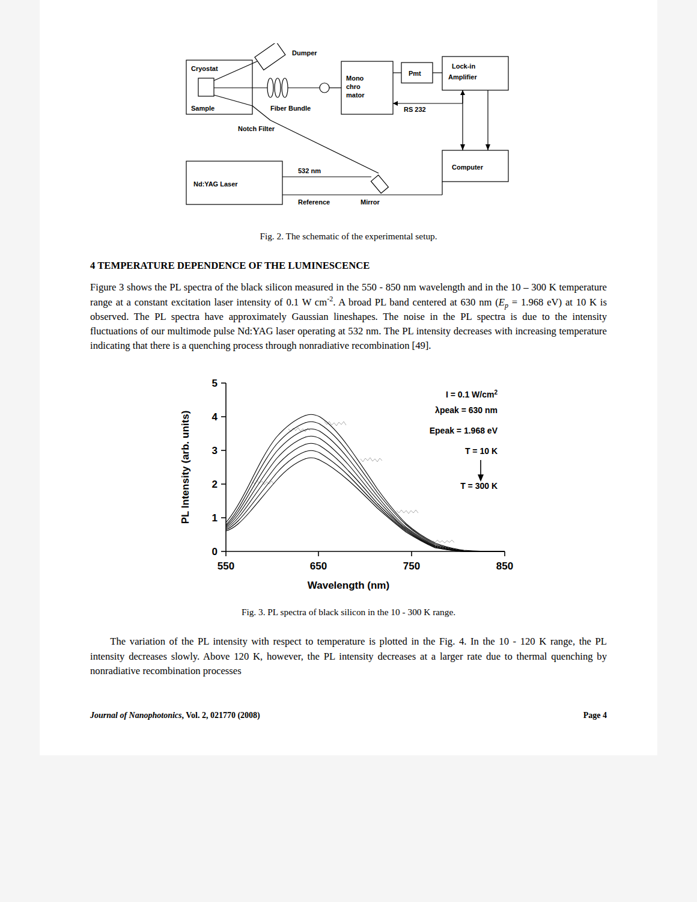Cryostat Sample Dumper Fiber Bundle Notch Filter Mono chro mator Pmt Lock-in Amplifier Computer Nd:YAG Laser 532 nm Reference Mirror RS 232
Fig. 2. The schematic of the experimental setup.
4 TEMPERATURE DEPENDENCE OF THE LUMINESCENCE
Figure 3 shows the PL spectra of the black silicon measured in the 550 - 850 nm wavelength and in the 10 – 300 K temperature range at a constant excitation laser intensity of 0.1 W cm-2. A broad PL band centered at 630 nm (Ep = 1.968 eV) at 10 K is observed. The PL spectra have approximately Gaussian lineshapes. The noise in the PL spectra is due to the intensity fluctuations of our multimode pulse Nd:YAG laser operating at 532 nm. The PL intensity decreases with increasing temperature indicating that there is a quenching process through nonradiative recombination [49].
0 1 2 3 4 5 550 650 750 850 Wavelength (nm) PL Intensity (arb. units) I = 0.1 W/cm2 λpeak = 630 nm Epeak = 1.968 eV T = 10 K T = 300 K
Fig. 3. PL spectra of black silicon in the 10 - 300 K range.
The variation of the PL intensity with respect to temperature is plotted in the Fig. 4. In the 10 - 120 K range, the PL intensity decreases slowly. Above 120 K, however, the PL intensity decreases at a larger rate due to thermal quenching by nonradiative recombination processes
Journal of Nanophotonics, Vol. 2, 021770 (2008) Page 4